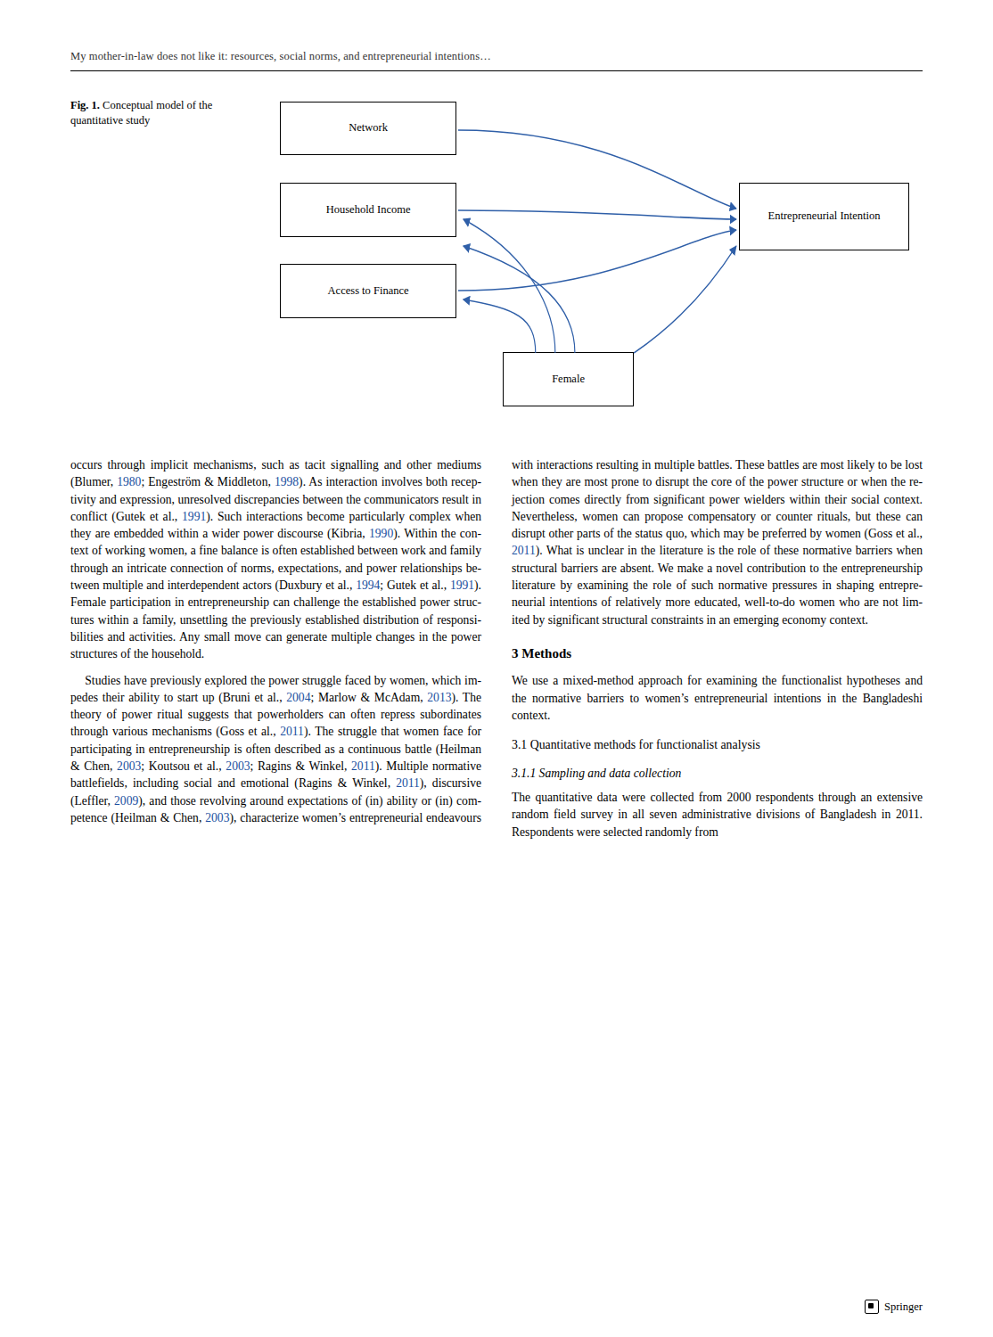My mother-in-law does not like it: resources, social norms, and entrepreneurial intentions…
Fig. 1. Conceptual model of the quantitative study
Network
Household Income
Access to Finance
Female
Entrepreneurial Intention
occurs through implicit mechanisms, such as tacit signalling and other mediums (Blumer, 1980; Engeström & Middleton, 1998). As interaction involves both receptivity and expression, unresolved discrepancies between the communicators result in conflict (Gutek et al., 1991). Such interactions become particularly complex when they are embedded within a wider power discourse (Kibria, 1990). Within the context of working women, a fine balance is often established between work and family through an intricate connection of norms, expectations, and power relationships between multiple and interdependent actors (Duxbury et al., 1994; Gutek et al., 1991). Female participation in entrepreneurship can challenge the established power structures within a family, unsettling the previously established distribution of responsibilities and activities. Any small move can generate multiple changes in the power structures of the household.
Studies have previously explored the power struggle faced by women, which impedes their ability to start up (Bruni et al., 2004; Marlow & McAdam, 2013). The theory of power ritual suggests that powerholders can often repress subordinates through various mechanisms (Goss et al., 2011). The struggle that women face for participating in entrepreneurship is often described as a continuous battle (Heilman & Chen, 2003; Koutsou et al., 2003; Ragins & Winkel, 2011). Multiple normative battlefields, including social and emotional (Ragins & Winkel, 2011), discursive (Leffler, 2009), and those revolving around expectations of (in) ability or (in) competence (Heilman & Chen, 2003), characterize women’s entrepreneurial endeavours with interactions resulting in multiple battles. These battles are most likely to be lost when they are most prone to disrupt the core of the power structure or when the rejection comes directly from significant power wielders within their social context. Nevertheless, women can propose compensatory or counter rituals, but these can disrupt other parts of the status quo, which may be preferred by women (Goss et al., 2011). What is unclear in the literature is the role of these normative barriers when structural barriers are absent. We make a novel contribution to the entrepreneurship literature by examining the role of such normative pressures in shaping entrepreneurial intentions of relatively more educated, well-to-do women who are not limited by significant structural constraints in an emerging economy context.
3 Methods
We use a mixed-method approach for examining the functionalist hypotheses and the normative barriers to women’s entrepreneurial intentions in the Bangladeshi context.
3.1 Quantitative methods for functionalist analysis
3.1.1 Sampling and data collection
The quantitative data were collected from 2000 respondents through an extensive random field survey in all seven administrative divisions of Bangladesh in 2011. Respondents were selected randomly from
Springer